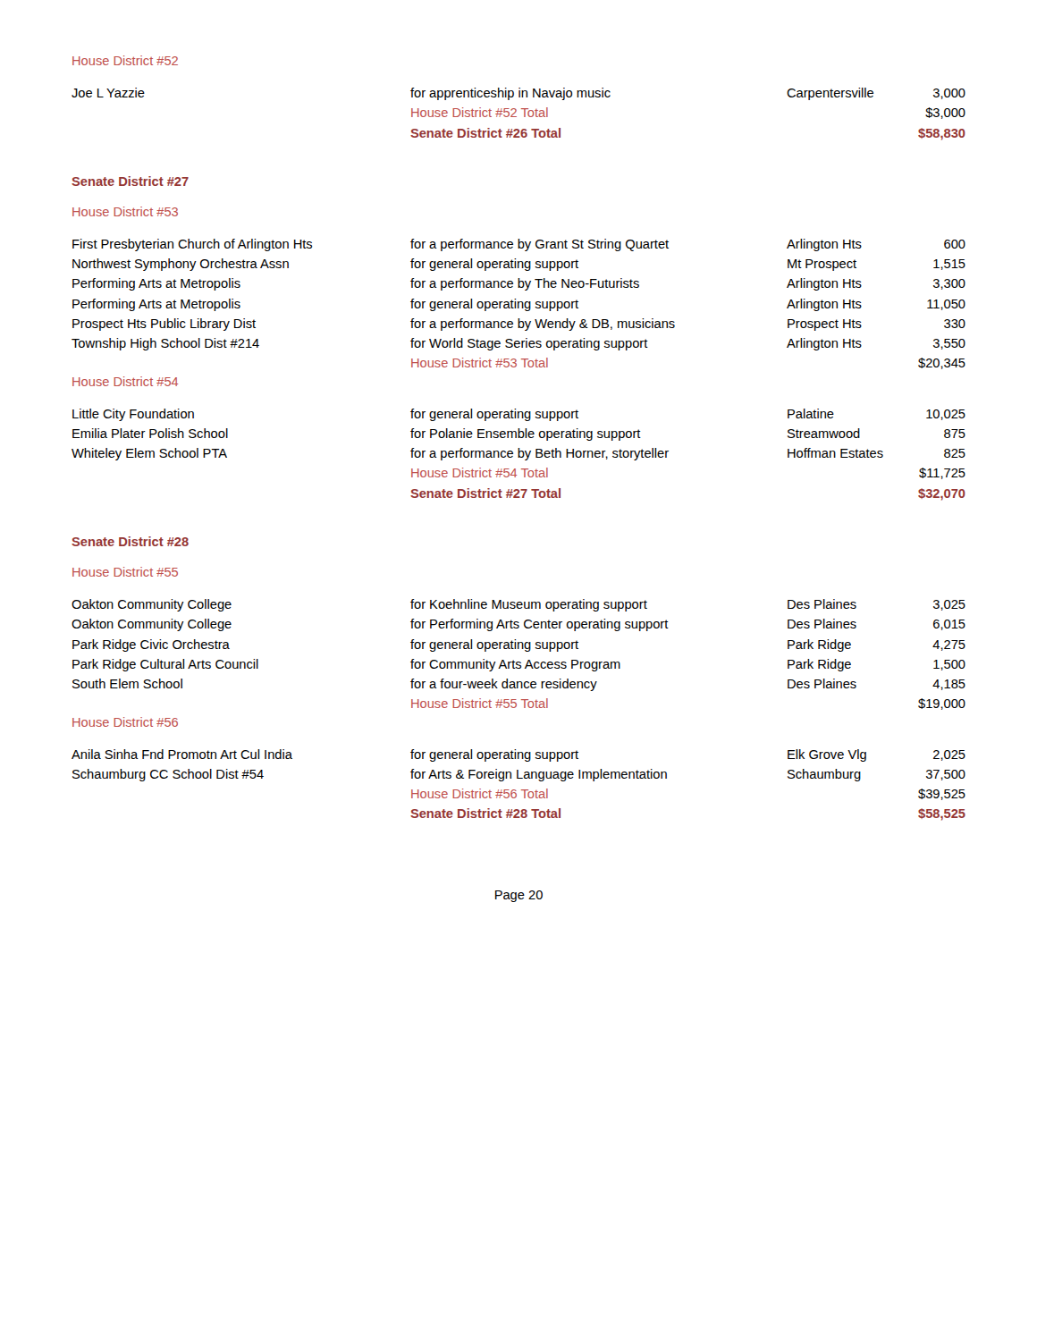House District #52
| Joe L Yazzie | for apprenticeship in Navajo music | Carpentersville | 3,000 |
| | House District #52 Total | | $3,000 |
| | Senate District #26 Total | | $58,830 |
Senate District #27
House District #53
| First Presbyterian Church of Arlington Hts | for a performance by Grant St String Quartet | Arlington Hts | 600 |
| Northwest Symphony Orchestra Assn | for general operating support | Mt Prospect | 1,515 |
| Performing Arts at Metropolis | for a performance by The Neo-Futurists | Arlington Hts | 3,300 |
| Performing Arts at Metropolis | for general operating support | Arlington Hts | 11,050 |
| Prospect Hts Public Library Dist | for a performance by Wendy & DB, musicians | Prospect Hts | 330 |
| Township High School Dist #214 | for World Stage Series operating support | Arlington Hts | 3,550 |
| | House District #53 Total | | $20,345 |
House District #54
| Little City Foundation | for general operating support | Palatine | 10,025 |
| Emilia Plater Polish School | for Polanie Ensemble operating support | Streamwood | 875 |
| Whiteley Elem School PTA | for a performance by Beth Horner, storyteller | Hoffman Estates | 825 |
| | House District #54 Total | | $11,725 |
| | Senate District #27 Total | | $32,070 |
Senate District #28
House District #55
| Oakton Community College | for Koehnline Museum operating support | Des Plaines | 3,025 |
| Oakton Community College | for Performing Arts Center operating support | Des Plaines | 6,015 |
| Park Ridge Civic Orchestra | for general operating support | Park Ridge | 4,275 |
| Park Ridge Cultural Arts Council | for Community Arts Access Program | Park Ridge | 1,500 |
| South Elem School | for a four-week dance residency | Des Plaines | 4,185 |
| | House District #55 Total | | $19,000 |
House District #56
| Anila Sinha Fnd Promotn Art Cul India | for general operating support | Elk Grove Vlg | 2,025 |
| Schaumburg CC School Dist #54 | for Arts & Foreign Language Implementation | Schaumburg | 37,500 |
| | House District #56 Total | | $39,525 |
| | Senate District #28 Total | | $58,525 |
Page 20